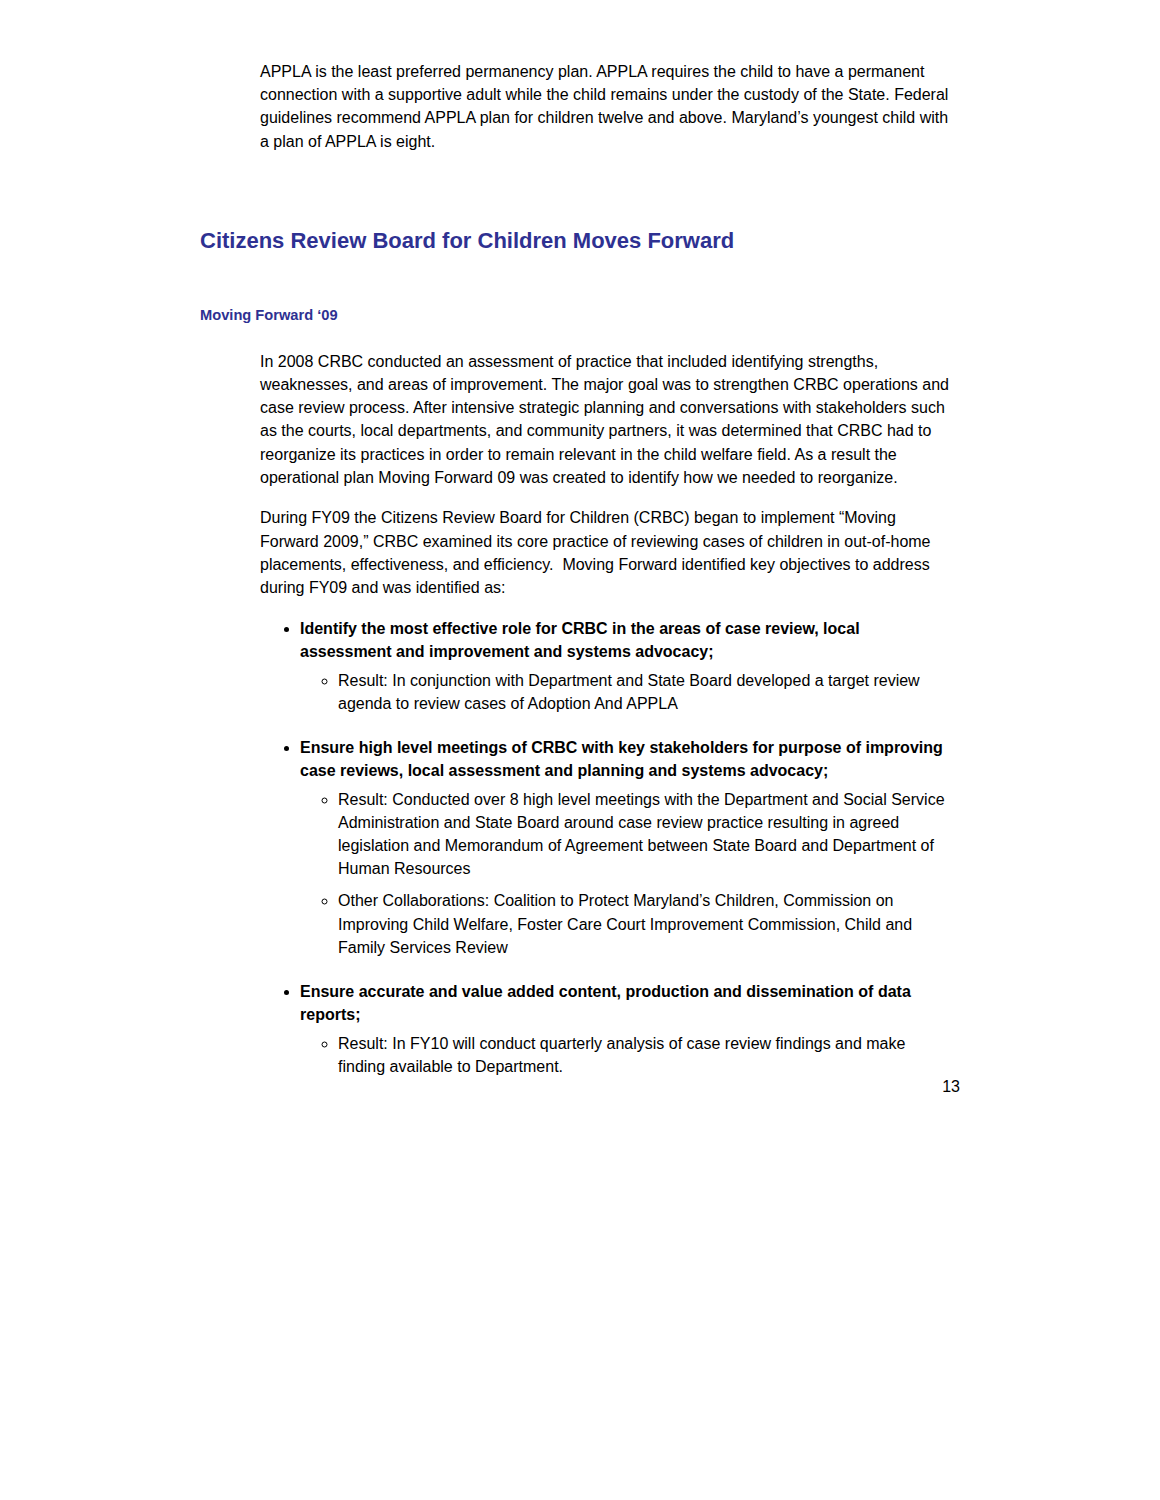APPLA is the least preferred permanency plan. APPLA requires the child to have a permanent connection with a supportive adult while the child remains under the custody of the State. Federal guidelines recommend APPLA plan for children twelve and above. Maryland’s youngest child with a plan of APPLA is eight.
Citizens Review Board for Children Moves Forward
Moving Forward ‘09
In 2008 CRBC conducted an assessment of practice that included identifying strengths, weaknesses, and areas of improvement. The major goal was to strengthen CRBC operations and case review process. After intensive strategic planning and conversations with stakeholders such as the courts, local departments, and community partners, it was determined that CRBC had to reorganize its practices in order to remain relevant in the child welfare field. As a result the operational plan Moving Forward 09 was created to identify how we needed to reorganize.
During FY09 the Citizens Review Board for Children (CRBC) began to implement “Moving Forward 2009,” CRBC examined its core practice of reviewing cases of children in out-of-home placements, effectiveness, and efficiency. Moving Forward identified key objectives to address during FY09 and was identified as:
Identify the most effective role for CRBC in the areas of case review, local assessment and improvement and systems advocacy;
Result: In conjunction with Department and State Board developed a target review agenda to review cases of Adoption And APPLA
Ensure high level meetings of CRBC with key stakeholders for purpose of improving case reviews, local assessment and planning and systems advocacy;
Result: Conducted over 8 high level meetings with the Department and Social Service Administration and State Board around case review practice resulting in agreed legislation and Memorandum of Agreement between State Board and Department of Human Resources
Other Collaborations: Coalition to Protect Maryland’s Children, Commission on Improving Child Welfare, Foster Care Court Improvement Commission, Child and Family Services Review
Ensure accurate and value added content, production and dissemination of data reports;
Result: In FY10 will conduct quarterly analysis of case review findings and make finding available to Department.
13